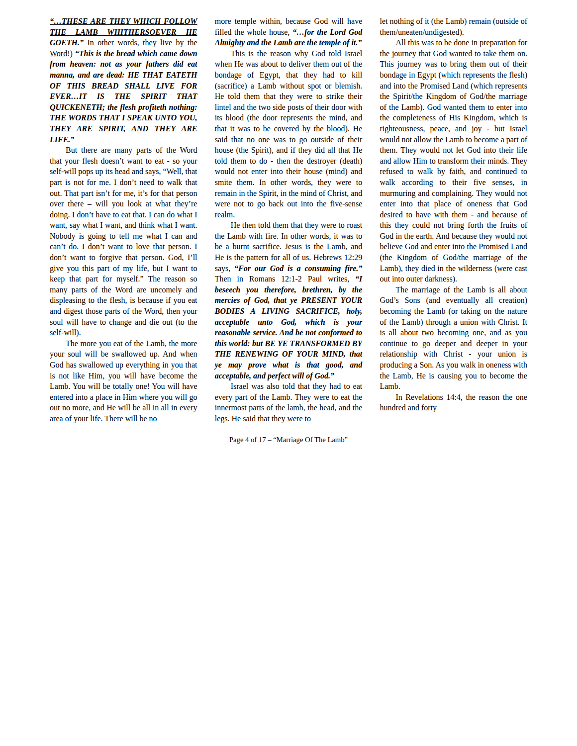“…THESE ARE THEY WHICH FOLLOW THE LAMB WHITHERSOEVER HE GOETH.” In other words, they live by the Word!) “This is the bread which came down from heaven: not as your fathers did eat manna, and are dead: HE THAT EATETH OF THIS BREAD SHALL LIVE FOR EVER…IT IS THE SPIRIT THAT QUICKENETH; the flesh profiteth nothing: THE WORDS THAT I SPEAK UNTO YOU, THEY ARE SPIRIT, AND THEY ARE LIFE.”
But there are many parts of the Word that your flesh doesn’t want to eat - so your self-will pops up its head and says, “Well, that part is not for me. I don’t need to walk that out. That part isn’t for me, it’s for that person over there – will you look at what they’re doing. I don’t have to eat that. I can do what I want, say what I want, and think what I want. Nobody is going to tell me what I can and can’t do. I don’t want to love that person. I don’t want to forgive that person. God, I’ll give you this part of my life, but I want to keep that part for myself.” The reason so many parts of the Word are uncomely and displeasing to the flesh, is because if you eat and digest those parts of the Word, then your soul will have to change and die out (to the self-will).
The more you eat of the Lamb, the more your soul will be swallowed up. And when God has swallowed up everything in you that is not like Him, you will have become the Lamb. You will be totally one! You will have entered into a place in Him where you will go out no more, and He will be all in all in every area of your life. There will be no
more temple within, because God will have filled the whole house, “…for the Lord God Almighty and the Lamb are the temple of it.”
This is the reason why God told Israel when He was about to deliver them out of the bondage of Egypt, that they had to kill (sacrifice) a Lamb without spot or blemish. He told them that they were to strike their lintel and the two side posts of their door with its blood (the door represents the mind, and that it was to be covered by the blood). He said that no one was to go outside of their house (the Spirit), and if they did all that He told them to do - then the destroyer (death) would not enter into their house (mind) and smite them. In other words, they were to remain in the Spirit, in the mind of Christ, and were not to go back out into the five-sense realm.
He then told them that they were to roast the Lamb with fire. In other words, it was to be a burnt sacrifice. Jesus is the Lamb, and He is the pattern for all of us. Hebrews 12:29 says, “For our God is a consuming fire.” Then in Romans 12:1-2 Paul writes, “I beseech you therefore, brethren, by the mercies of God, that ye PRESENT YOUR BODIES A LIVING SACRIFICE, holy, acceptable unto God, which is your reasonable service. And be not conformed to this world: but BE YE TRANSFORMED BY THE RENEWING OF YOUR MIND, that ye may prove what is that good, and acceptable, and perfect will of God.”
Israel was also told that they had to eat every part of the Lamb. They were to eat the innermost parts of the lamb, the head, and the legs. He said that they were to
let nothing of it (the Lamb) remain (outside of them/uneaten/undigested).
All this was to be done in preparation for the journey that God wanted to take them on. This journey was to bring them out of their bondage in Egypt (which represents the flesh) and into the Promised Land (which represents the Spirit/the Kingdom of God/the marriage of the Lamb). God wanted them to enter into the completeness of His Kingdom, which is righteousness, peace, and joy - but Israel would not allow the Lamb to become a part of them. They would not let God into their life and allow Him to transform their minds. They refused to walk by faith, and continued to walk according to their five senses, in murmuring and complaining. They would not enter into that place of oneness that God desired to have with them - and because of this they could not bring forth the fruits of God in the earth. And because they would not believe God and enter into the Promised Land (the Kingdom of God/the marriage of the Lamb), they died in the wilderness (were cast out into outer darkness).
The marriage of the Lamb is all about God’s Sons (and eventually all creation) becoming the Lamb (or taking on the nature of the Lamb) through a union with Christ. It is all about two becoming one, and as you continue to go deeper and deeper in your relationship with Christ - your union is producing a Son. As you walk in oneness with the Lamb, He is causing you to become the Lamb.
In Revelations 14:4, the reason the one hundred and forty
Page 4 of 17 – “Marriage Of The Lamb”